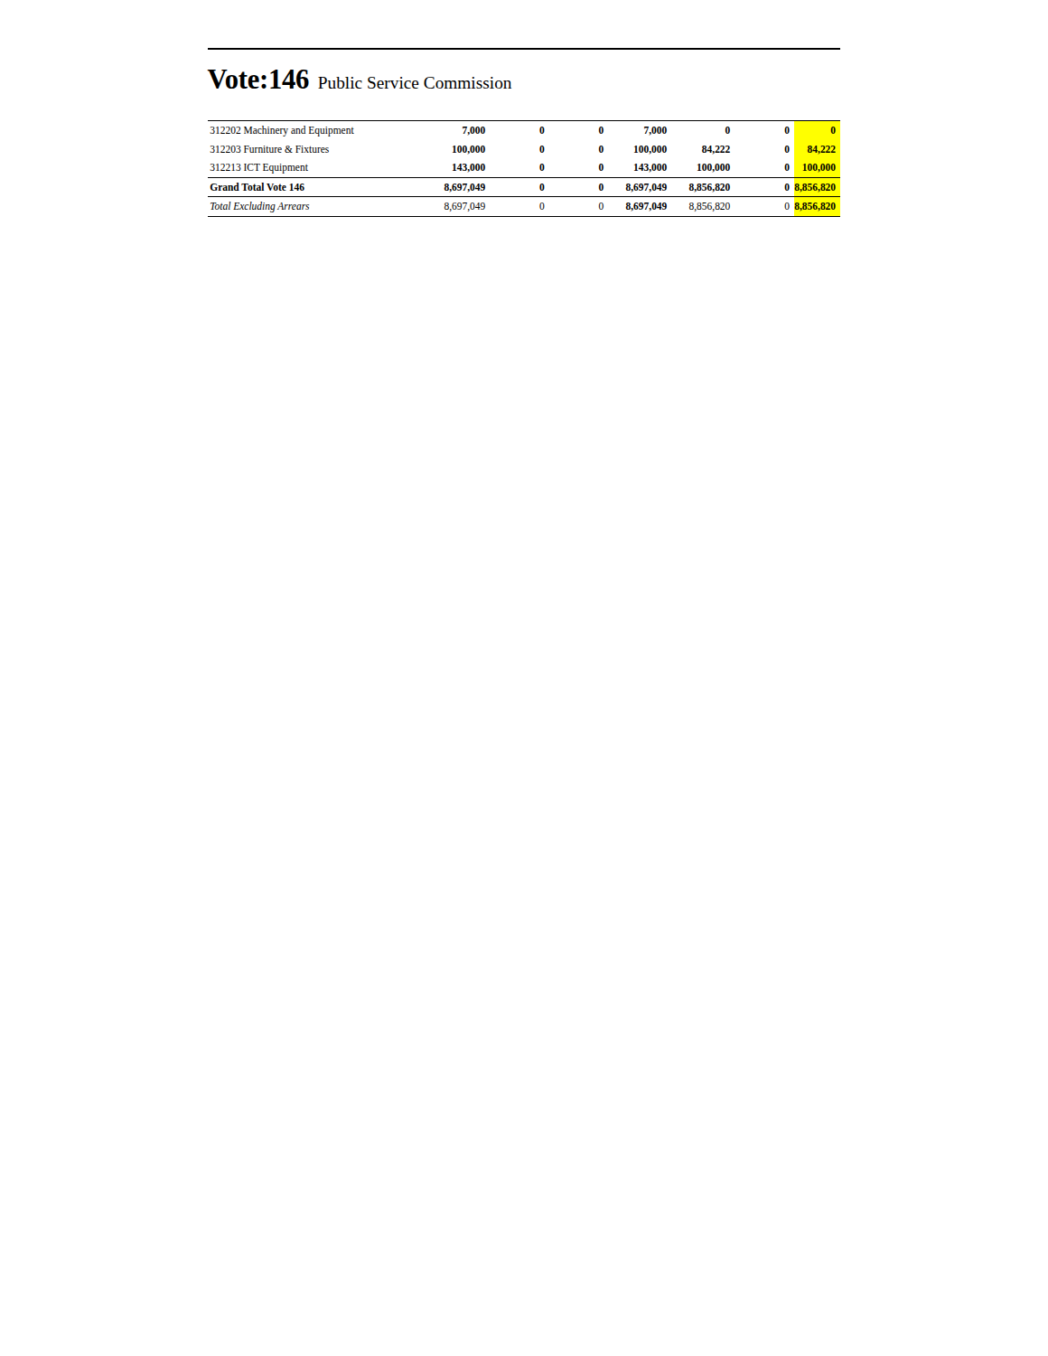Vote:146Public Service Commission
| 312202 Machinery and Equipment | 7,000 | 0 | 0 | 7,000 | 0 | 0 | 0 |
| 312203 Furniture & Fixtures | 100,000 | 0 | 0 | 100,000 | 84,222 | 0 | 84,222 |
| 312213 ICT Equipment | 143,000 | 0 | 0 | 143,000 | 100,000 | 0 | 100,000 |
| Grand Total Vote 146 | 8,697,049 | 0 | 0 | 8,697,049 | 8,856,820 | 0 | 8,856,820 |
| Total Excluding Arrears | 8,697,049 | 0 | 0 | 8,697,049 | 8,856,820 | 0 | 8,856,820 |